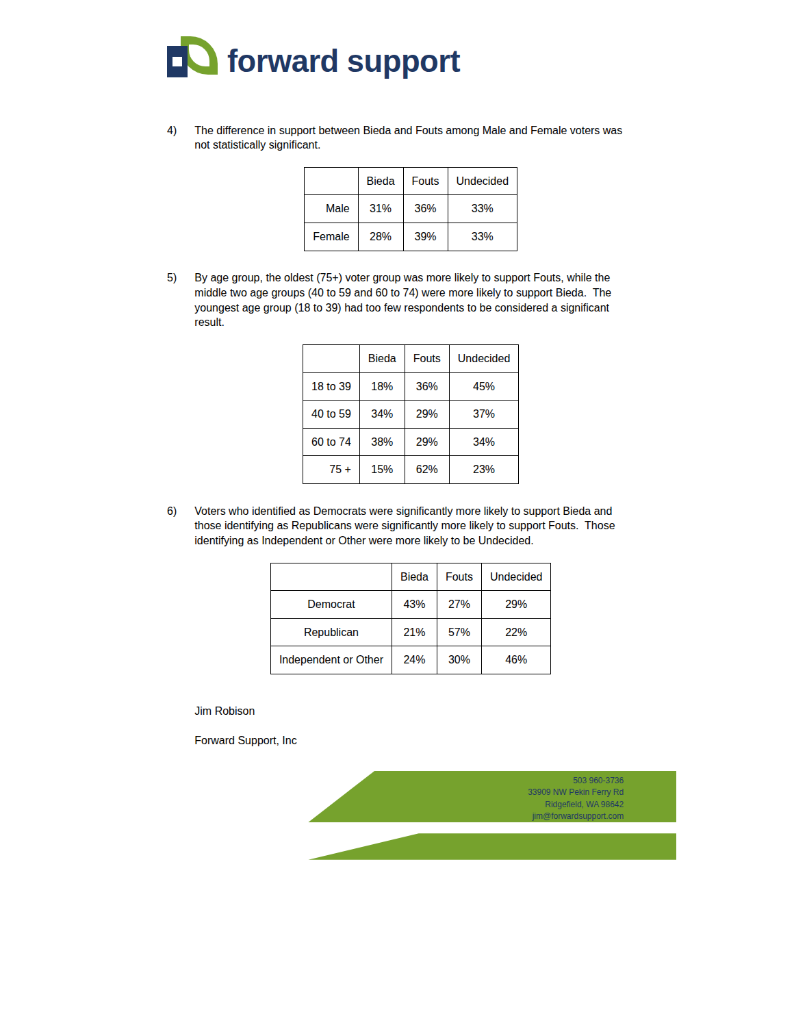forward support
4)
The difference in support between Bieda and Fouts among Male and Female voters was not statistically significant.
| | Bieda | Fouts | Undecided |
| --- | --- | --- | --- |
| Male | 31% | 36% | 33% |
| Female | 28% | 39% | 33% |
5)
By age group, the oldest (75+) voter group was more likely to support Fouts, while the middle two age groups (40 to 59 and 60 to 74) were more likely to support Bieda. The youngest age group (18 to 39) had too few respondents to be considered a significant result.
| | Bieda | Fouts | Undecided |
| --- | --- | --- | --- |
| 18 to 39 | 18% | 36% | 45% |
| 40 to 59 | 34% | 29% | 37% |
| 60 to 74 | 38% | 29% | 34% |
| 75 + | 15% | 62% | 23% |
6)
Voters who identified as Democrats were significantly more likely to support Bieda and those identifying as Republicans were significantly more likely to support Fouts. Those identifying as Independent or Other were more likely to be Undecided.
| | Bieda | Fouts | Undecided |
| --- | --- | --- | --- |
| Democrat | 43% | 27% | 29% |
| Republican | 21% | 57% | 22% |
| Independent or Other | 24% | 30% | 46% |
Jim Robison
Forward Support, Inc
503 960-3736
33909 NW Pekin Ferry Rd
Ridgefield, WA 98642
jim@forwardsupport.com